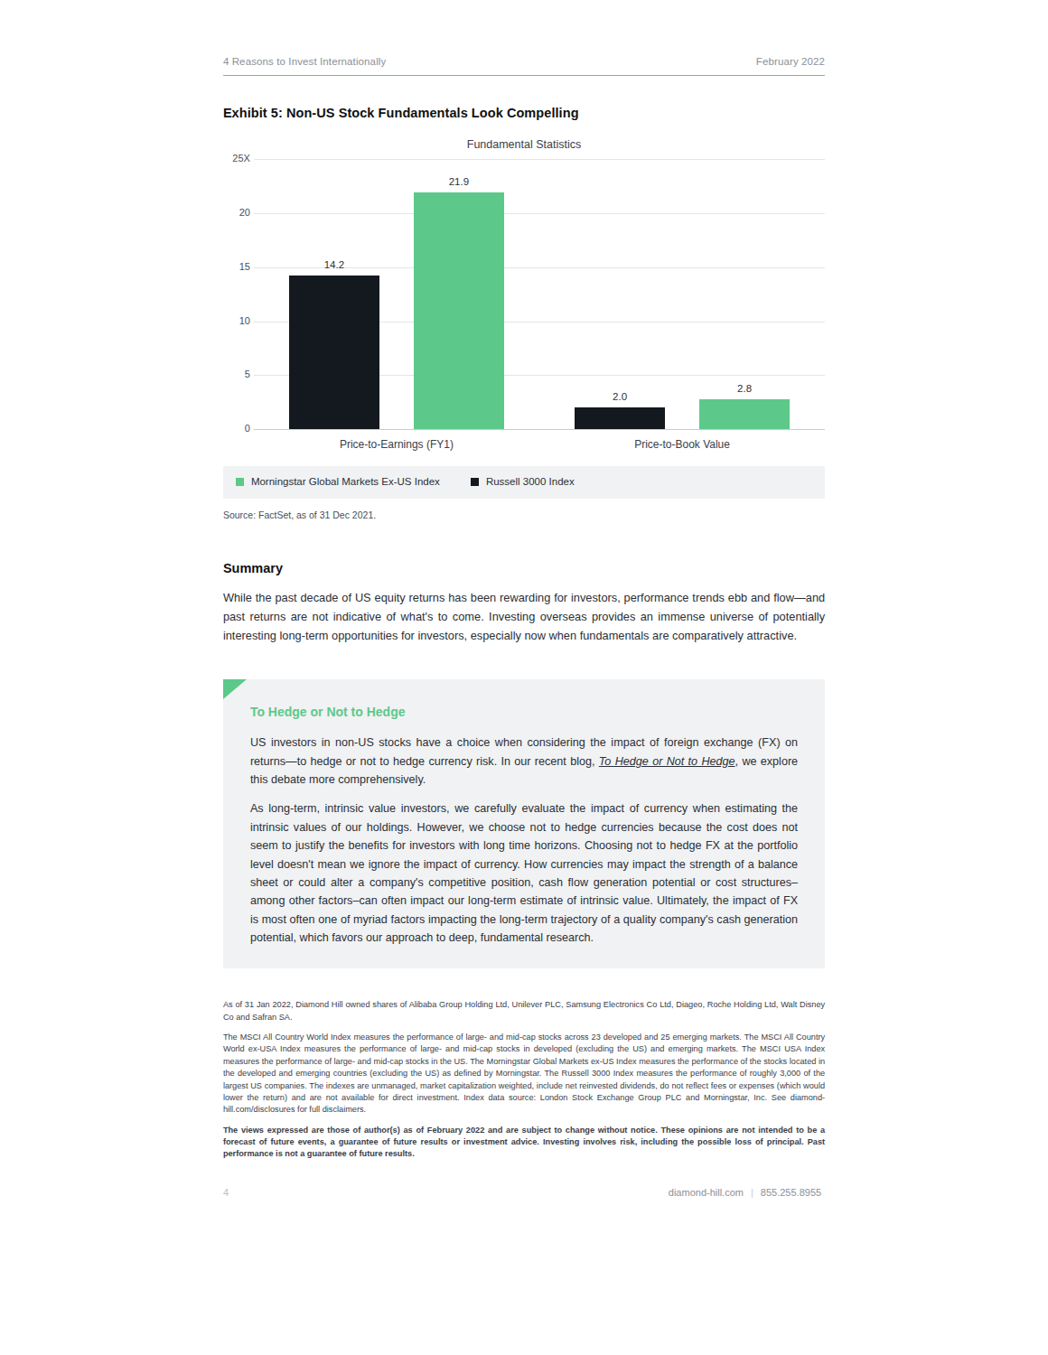4 Reasons to Invest Internationally
February 2022
Exhibit 5: Non-US Stock Fundamentals Look Compelling
Fundamental Statistics
25X
20
15
10
5
0
14.2
21.9
2.0
2.8
Price-to-Earnings (FY1) Price-to-Book Value
Morningstar Global Markets Ex-US Index
Russell 3000 Index
Source: FactSet, as of 31 Dec 2021.
Summary
While the past decade of US equity returns has been rewarding for investors, performance trends ebb and flow—and past returns are not indicative of what's to come. Investing overseas provides an immense universe of potentially interesting long-term opportunities for investors, especially now when fundamentals are comparatively attractive.
To Hedge or Not to Hedge
US investors in non-US stocks have a choice when considering the impact of foreign exchange (FX) on returns—to hedge or not to hedge currency risk. In our recent blog, To Hedge or Not to Hedge, we explore this debate more comprehensively.
As long-term, intrinsic value investors, we carefully evaluate the impact of currency when estimating the intrinsic values of our holdings. However, we choose not to hedge currencies because the cost does not seem to justify the benefits for investors with long time horizons. Choosing not to hedge FX at the portfolio level doesn't mean we ignore the impact of currency. How currencies may impact the strength of a balance sheet or could alter a company's competitive position, cash flow generation potential or cost structures–among other factors–can often impact our long-term estimate of intrinsic value. Ultimately, the impact of FX is most often one of myriad factors impacting the long-term trajectory of a quality company's cash generation potential, which favors our approach to deep, fundamental research.
As of 31 Jan 2022, Diamond Hill owned shares of Alibaba Group Holding Ltd, Unilever PLC, Samsung Electronics Co Ltd, Diageo, Roche Holding Ltd, Walt Disney Co and Safran SA.
The MSCI All Country World Index measures the performance of large- and mid-cap stocks across 23 developed and 25 emerging markets. The MSCI All Country World ex-USA Index measures the performance of large- and mid-cap stocks in developed (excluding the US) and emerging markets. The MSCI USA Index measures the performance of large- and mid-cap stocks in the US. The Morningstar Global Markets ex-US Index measures the performance of the stocks located in the developed and emerging countries (excluding the US) as defined by Morningstar. The Russell 3000 Index measures the performance of roughly 3,000 of the largest US companies. The indexes are unmanaged, market capitalization weighted, include net reinvested dividends, do not reflect fees or expenses (which would lower the return) and are not available for direct investment. Index data source: London Stock Exchange Group PLC and Morningstar, Inc. See diamond-hill.com/disclosures for full disclaimers.
The views expressed are those of author(s) as of February 2022 and are subject to change without notice. These opinions are not intended to be a forecast of future events, a guarantee of future results or investment advice. Investing involves risk, including the possible loss of principal. Past performance is not a guarantee of future results.
4
diamond-hill.com|855.255.8955